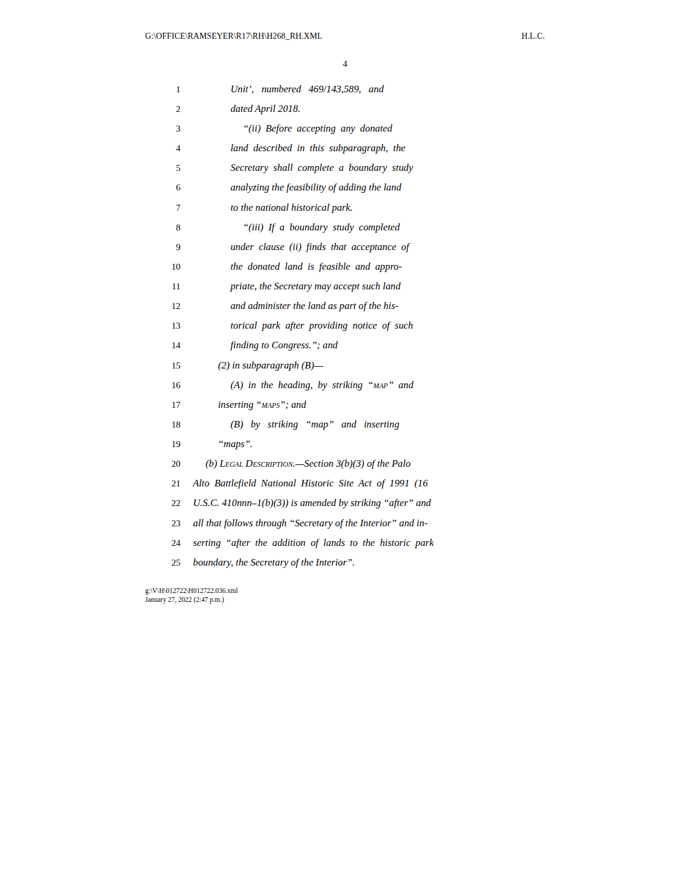G:\OFFICE\RAMSEYER\R17\RH\H268_RH.XML H.L.C.
4
| 1 | Unit’, numbered 469/143,589, and |
| 2 | dated April 2018. |
| 3 | “(ii) Before accepting any donated |
| 4 | land described in this subparagraph, the |
| 5 | Secretary shall complete a boundary study |
| 6 | analyzing the feasibility of adding the land |
| 7 | to the national historical park. |
| 8 | “(iii) If a boundary study completed |
| 9 | under clause (ii) finds that acceptance of |
| 10 | the donated land is feasible and appro- |
| 11 | priate, the Secretary may accept such land |
| 12 | and administer the land as part of the his- |
| 13 | torical park after providing notice of such |
| 14 | finding to Congress.”; and |
| 15 | (2) in subparagraph (B)— |
| 16 | (A) in the heading, by striking “ map ” and |
| 17 | inserting “ maps ”; and |
| 18 | (B) by striking “map” and inserting |
| 19 | “maps”. |
| 20 | (b) Legal Description .—Section 3(b)(3) of the Palo |
| 21 | Alto Battlefield National Historic Site Act of 1991 (16 |
| 22 | U.S.C. 410nnn–1(b)(3)) is amended by striking “after” and |
| 23 | all that follows through “Secretary of the Interior” and in- |
| 24 | serting “after the addition of lands to the historic park |
| 25 | boundary, the Secretary of the Interior”. |
g:\V\H\012722\H012722.036.xml
January 27, 2022 (2:47 p.m.)